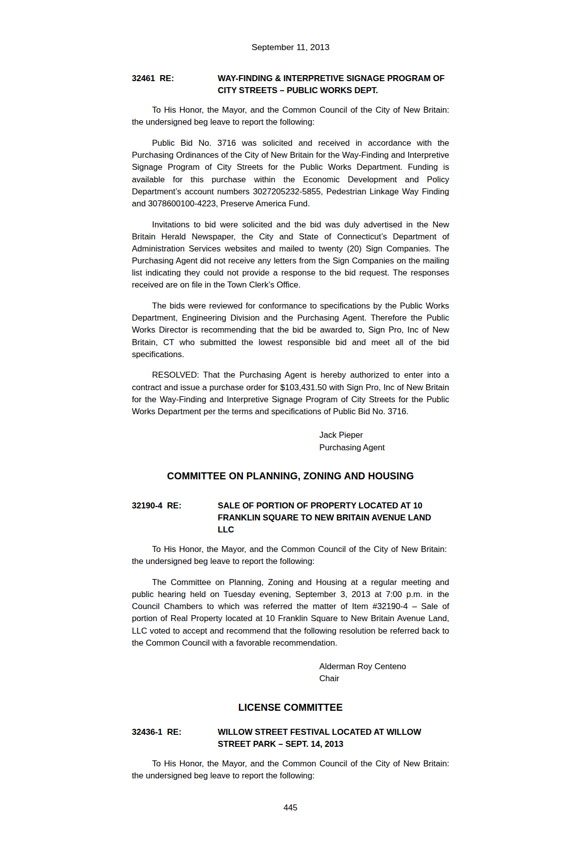September 11, 2013
32461 RE:
WAY-FINDING & INTERPRETIVE SIGNAGE PROGRAM OF CITY STREETS – PUBLIC WORKS DEPT.
To His Honor, the Mayor, and the Common Council of the City of New Britain: the undersigned beg leave to report the following:
Public Bid No. 3716 was solicited and received in accordance with the Purchasing Ordinances of the City of New Britain for the Way-Finding and Interpretive Signage Program of City Streets for the Public Works Department. Funding is available for this purchase within the Economic Development and Policy Department’s account numbers 3027205232-5855, Pedestrian Linkage Way Finding and 3078600100-4223, Preserve America Fund.
Invitations to bid were solicited and the bid was duly advertised in the New Britain Herald Newspaper, the City and State of Connecticut’s Department of Administration Services websites and mailed to twenty (20) Sign Companies. The Purchasing Agent did not receive any letters from the Sign Companies on the mailing list indicating they could not provide a response to the bid request. The responses received are on file in the Town Clerk’s Office.
The bids were reviewed for conformance to specifications by the Public Works Department, Engineering Division and the Purchasing Agent. Therefore the Public Works Director is recommending that the bid be awarded to, Sign Pro, Inc of New Britain, CT who submitted the lowest responsible bid and meet all of the bid specifications.
RESOLVED: That the Purchasing Agent is hereby authorized to enter into a contract and issue a purchase order for $103,431.50 with Sign Pro, Inc of New Britain for the Way-Finding and Interpretive Signage Program of City Streets for the Public Works Department per the terms and specifications of Public Bid No. 3716.
Jack Pieper
Purchasing Agent
COMMITTEE ON PLANNING, ZONING AND HOUSING
32190-4 RE:
SALE OF PORTION OF PROPERTY LOCATED AT 10 FRANKLIN SQUARE TO NEW BRITAIN AVENUE LAND LLC
To His Honor, the Mayor, and the Common Council of the City of New Britain: the undersigned beg leave to report the following:
The Committee on Planning, Zoning and Housing at a regular meeting and public hearing held on Tuesday evening, September 3, 2013 at 7:00 p.m. in the Council Chambers to which was referred the matter of Item #32190-4 – Sale of portion of Real Property located at 10 Franklin Square to New Britain Avenue Land, LLC voted to accept and recommend that the following resolution be referred back to the Common Council with a favorable recommendation.
Alderman Roy Centeno
Chair
LICENSE COMMITTEE
32436-1 RE:
WILLOW STREET FESTIVAL LOCATED AT WILLOW STREET PARK – SEPT. 14, 2013
To His Honor, the Mayor, and the Common Council of the City of New Britain: the undersigned beg leave to report the following:
445